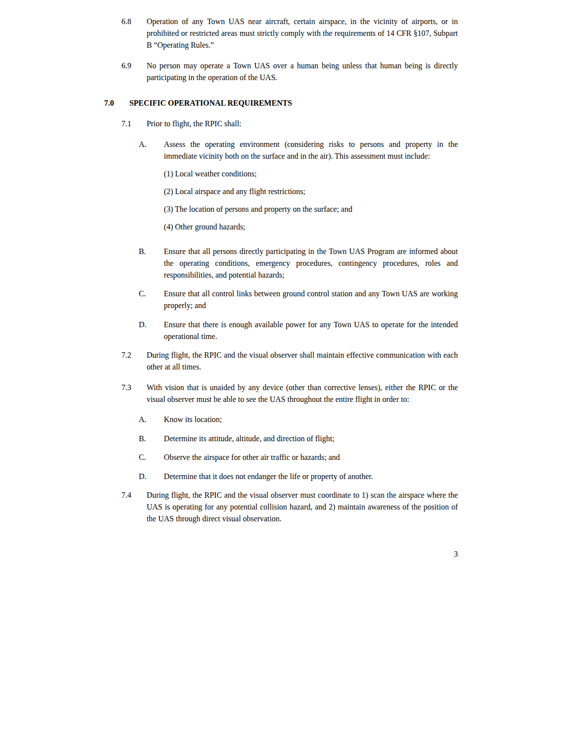6.8 Operation of any Town UAS near aircraft, certain airspace, in the vicinity of airports, or in prohibited or restricted areas must strictly comply with the requirements of 14 CFR §107, Subpart B “Operating Rules.”
6.9 No person may operate a Town UAS over a human being unless that human being is directly participating in the operation of the UAS.
7.0 SPECIFIC OPERATIONAL REQUIREMENTS
7.1 Prior to flight, the RPIC shall:
A. Assess the operating environment (considering risks to persons and property in the immediate vicinity both on the surface and in the air). This assessment must include:
(1) Local weather conditions;
(2) Local airspace and any flight restrictions;
(3) The location of persons and property on the surface; and
(4) Other ground hazards;
B. Ensure that all persons directly participating in the Town UAS Program are informed about the operating conditions, emergency procedures, contingency procedures, roles and responsibilities, and potential hazards;
C. Ensure that all control links between ground control station and any Town UAS are working properly; and
D. Ensure that there is enough available power for any Town UAS to operate for the intended operational time.
7.2 During flight, the RPIC and the visual observer shall maintain effective communication with each other at all times.
7.3 With vision that is unaided by any device (other than corrective lenses), either the RPIC or the visual observer must be able to see the UAS throughout the entire flight in order to:
A. Know its location;
B. Determine its attitude, altitude, and direction of flight;
C. Observe the airspace for other air traffic or hazards; and
D. Determine that it does not endanger the life or property of another.
7.4 During flight, the RPIC and the visual observer must coordinate to 1) scan the airspace where the UAS is operating for any potential collision hazard, and 2) maintain awareness of the position of the UAS through direct visual observation.
3